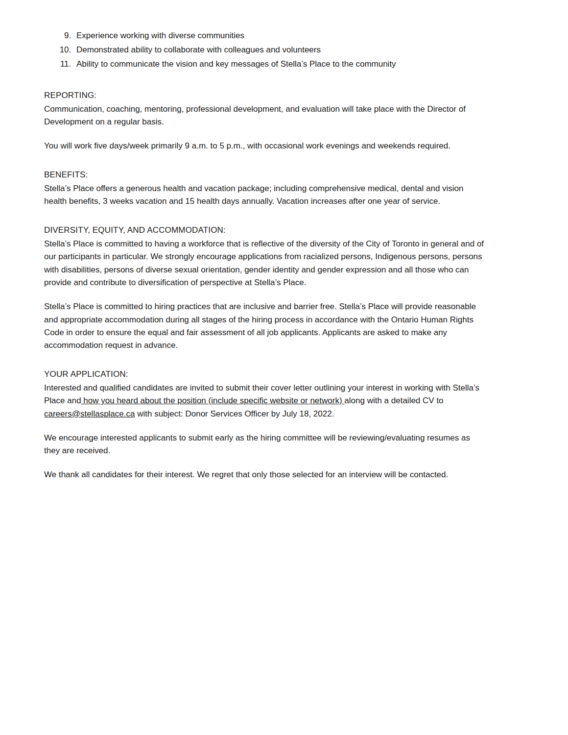Experience working with diverse communities
Demonstrated ability to collaborate with colleagues and volunteers
Ability to communicate the vision and key messages of Stella’s Place to the community
Reporting:
Communication, coaching, mentoring, professional development, and evaluation will take place with the Director of Development on a regular basis.
You will work five days/week primarily 9 a.m. to 5 p.m., with occasional work evenings and weekends required.
Benefits:
Stella’s Place offers a generous health and vacation package; including comprehensive medical, dental and vision health benefits, 3 weeks vacation and 15 health days annually. Vacation increases after one year of service.
Diversity, Equity, and Accommodation:
Stella’s Place is committed to having a workforce that is reflective of the diversity of the City of Toronto in general and of our participants in particular. We strongly encourage applications from racialized persons, Indigenous persons, persons with disabilities, persons of diverse sexual orientation, gender identity and gender expression and all those who can provide and contribute to diversification of perspective at Stella’s Place.
Stella’s Place is committed to hiring practices that are inclusive and barrier free. Stella’s Place will provide reasonable and appropriate accommodation during all stages of the hiring process in accordance with the Ontario Human Rights Code in order to ensure the equal and fair assessment of all job applicants. Applicants are asked to make any accommodation request in advance.
Your Application:
Interested and qualified candidates are invited to submit their cover letter outlining your interest in working with Stella’s Place and how you heard about the position (include specific website or network) along with a detailed CV to careers@stellasplace.ca with subject: Donor Services Officer by July 18, 2022.
We encourage interested applicants to submit early as the hiring committee will be reviewing/evaluating resumes as they are received.
We thank all candidates for their interest. We regret that only those selected for an interview will be contacted.